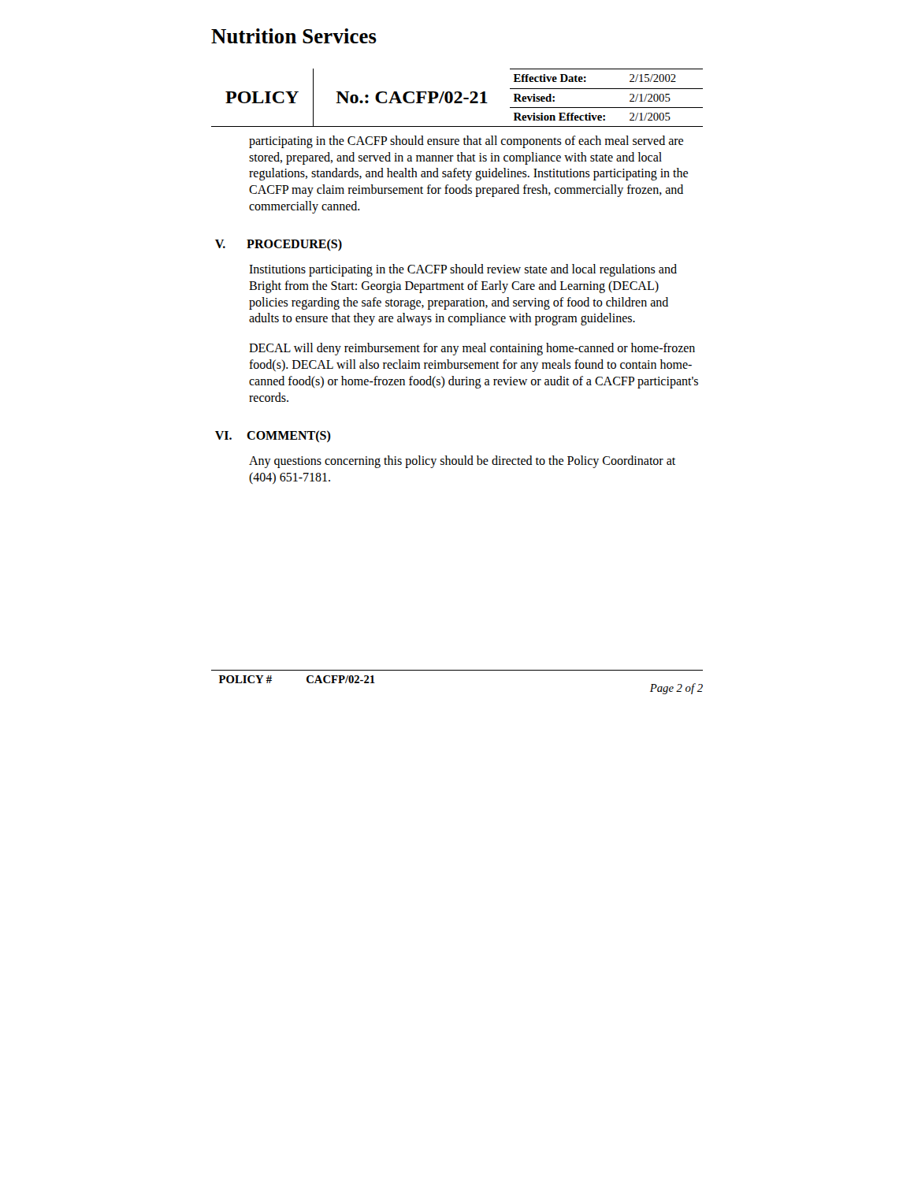Nutrition Services
| POLICY | No.: CACFP/02-21 | / Effective Date: / 2/15/2002 / / Revised: / 2/1/2005 / / Revision Effective: / 2/1/2005 / |
participating in the CACFP should ensure that all components of each meal served are stored, prepared, and served in a manner that is in compliance with state and local regulations, standards, and health and safety guidelines. Institutions participating in the CACFP may claim reimbursement for foods prepared fresh, commercially frozen, and commercially canned.
V. PROCEDURE(S)
Institutions participating in the CACFP should review state and local regulations and Bright from the Start: Georgia Department of Early Care and Learning (DECAL) policies regarding the safe storage, preparation, and serving of food to children and adults to ensure that they are always in compliance with program guidelines.
DECAL will deny reimbursement for any meal containing home-canned or home-frozen food(s). DECAL will also reclaim reimbursement for any meals found to contain home-canned food(s) or home-frozen food(s) during a review or audit of a CACFP participant's records.
VI. COMMENT(S)
Any questions concerning this policy should be directed to the Policy Coordinator at (404) 651-7181.
POLICY #CACFP/02-21
Page 2 of 2